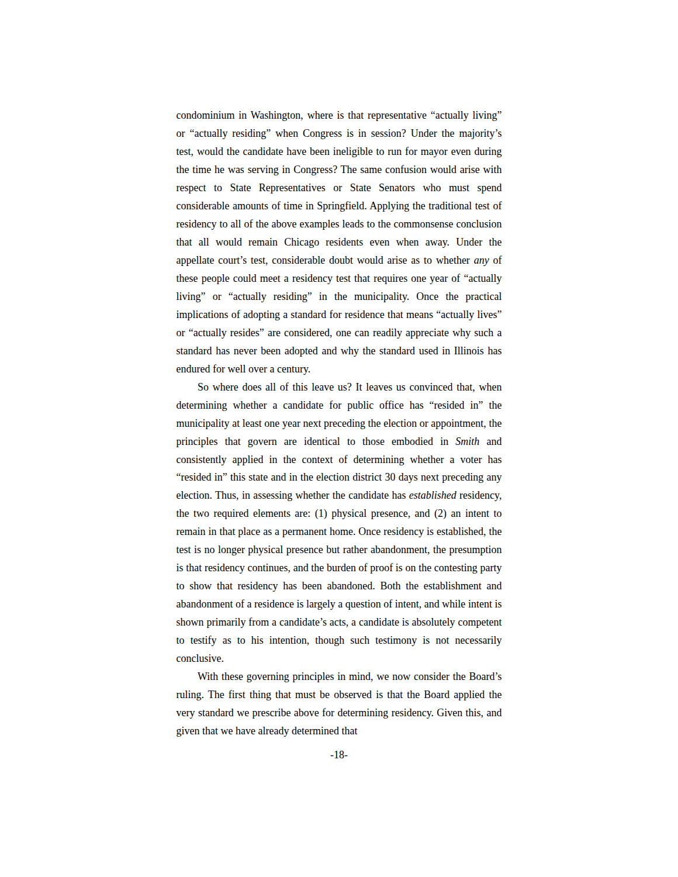condominium in Washington, where is that representative “actually living” or “actually residing” when Congress is in session? Under the majority’s test, would the candidate have been ineligible to run for mayor even during the time he was serving in Congress? The same confusion would arise with respect to State Representatives or State Senators who must spend considerable amounts of time in Springfield. Applying the traditional test of residency to all of the above examples leads to the commonsense conclusion that all would remain Chicago residents even when away. Under the appellate court’s test, considerable doubt would arise as to whether any of these people could meet a residency test that requires one year of “actually living” or “actually residing” in the municipality. Once the practical implications of adopting a standard for residence that means “actually lives” or “actually resides” are considered, one can readily appreciate why such a standard has never been adopted and why the standard used in Illinois has endured for well over a century.
So where does all of this leave us? It leaves us convinced that, when determining whether a candidate for public office has “resided in” the municipality at least one year next preceding the election or appointment, the principles that govern are identical to those embodied in Smith and consistently applied in the context of determining whether a voter has “resided in” this state and in the election district 30 days next preceding any election. Thus, in assessing whether the candidate has established residency, the two required elements are: (1) physical presence, and (2) an intent to remain in that place as a permanent home. Once residency is established, the test is no longer physical presence but rather abandonment, the presumption is that residency continues, and the burden of proof is on the contesting party to show that residency has been abandoned. Both the establishment and abandonment of a residence is largely a question of intent, and while intent is shown primarily from a candidate’s acts, a candidate is absolutely competent to testify as to his intention, though such testimony is not necessarily conclusive.
With these governing principles in mind, we now consider the Board’s ruling. The first thing that must be observed is that the Board applied the very standard we prescribe above for determining residency. Given this, and given that we have already determined that
-18-